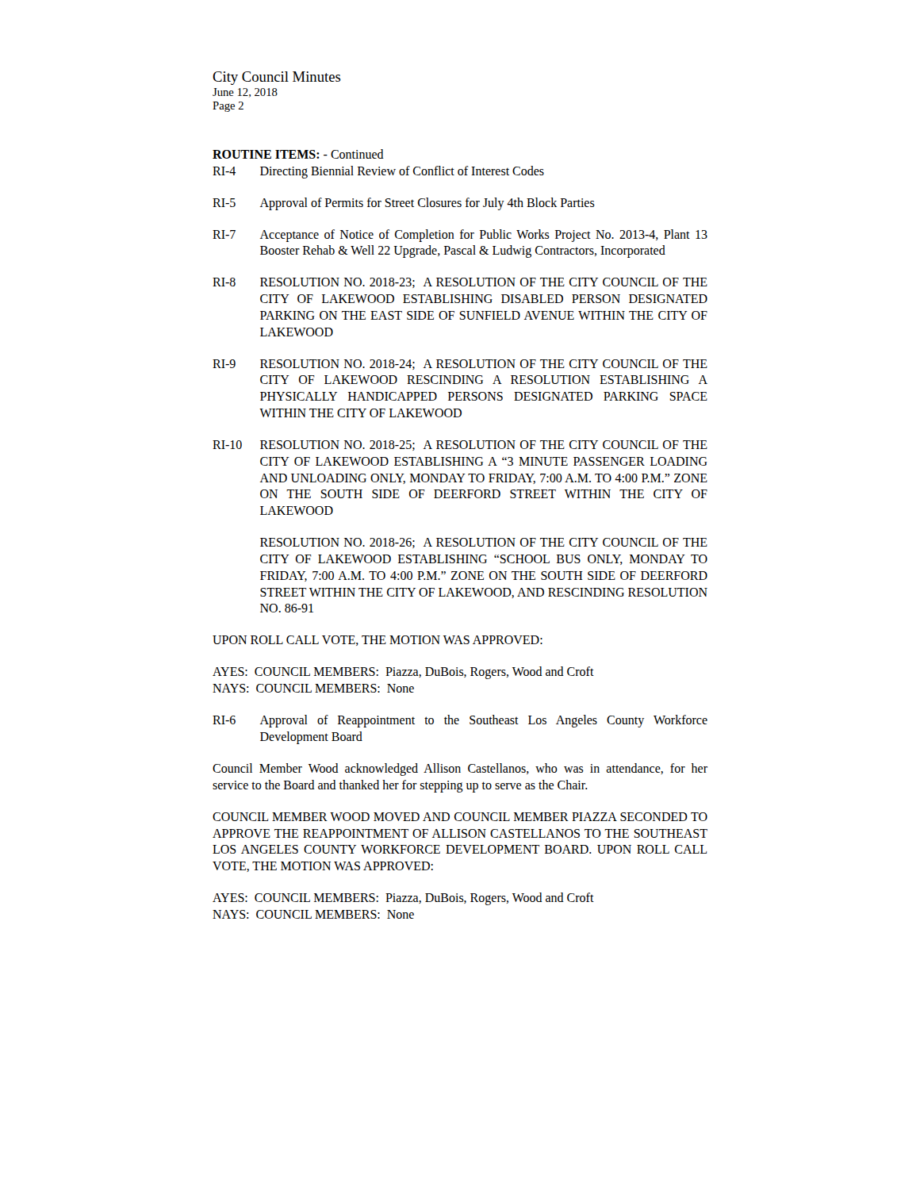City Council Minutes
June 12, 2018
Page 2
ROUTINE ITEMS: - Continued
RI-4
Directing Biennial Review of Conflict of Interest Codes
RI-5
Approval of Permits for Street Closures for July 4th Block Parties
RI-7
Acceptance of Notice of Completion for Public Works Project No. 2013-4, Plant 13 Booster Rehab & Well 22 Upgrade, Pascal & Ludwig Contractors, Incorporated
RI-8
RESOLUTION NO. 2018-23; A RESOLUTION OF THE CITY COUNCIL OF THE CITY OF LAKEWOOD ESTABLISHING DISABLED PERSON DESIGNATED PARKING ON THE EAST SIDE OF SUNFIELD AVENUE WITHIN THE CITY OF LAKEWOOD
RI-9
RESOLUTION NO. 2018-24; A RESOLUTION OF THE CITY COUNCIL OF THE CITY OF LAKEWOOD RESCINDING A RESOLUTION ESTABLISHING A PHYSICALLY HANDICAPPED PERSONS DESIGNATED PARKING SPACE WITHIN THE CITY OF LAKEWOOD
RI-10
RESOLUTION NO. 2018-25; A RESOLUTION OF THE CITY COUNCIL OF THE CITY OF LAKEWOOD ESTABLISHING A “3 MINUTE PASSENGER LOADING AND UNLOADING ONLY, MONDAY TO FRIDAY, 7:00 A.M. TO 4:00 P.M.” ZONE ON THE SOUTH SIDE OF DEERFORD STREET WITHIN THE CITY OF LAKEWOOD
RESOLUTION NO. 2018-26; A RESOLUTION OF THE CITY COUNCIL OF THE CITY OF LAKEWOOD ESTABLISHING “SCHOOL BUS ONLY, MONDAY TO FRIDAY, 7:00 A.M. TO 4:00 P.M.” ZONE ON THE SOUTH SIDE OF DEERFORD STREET WITHIN THE CITY OF LAKEWOOD, AND RESCINDING RESOLUTION NO. 86-91
UPON ROLL CALL VOTE, THE MOTION WAS APPROVED:
AYES: COUNCIL MEMBERS: Piazza, DuBois, Rogers, Wood and Croft
NAYS: COUNCIL MEMBERS: None
RI-6
Approval of Reappointment to the Southeast Los Angeles County Workforce Development Board
Council Member Wood acknowledged Allison Castellanos, who was in attendance, for her service to the Board and thanked her for stepping up to serve as the Chair.
COUNCIL MEMBER WOOD MOVED AND COUNCIL MEMBER PIAZZA SECONDED TO APPROVE THE REAPPOINTMENT OF ALLISON CASTELLANOS TO THE SOUTHEAST LOS ANGELES COUNTY WORKFORCE DEVELOPMENT BOARD. UPON ROLL CALL VOTE, THE MOTION WAS APPROVED:
AYES: COUNCIL MEMBERS: Piazza, DuBois, Rogers, Wood and Croft
NAYS: COUNCIL MEMBERS: None